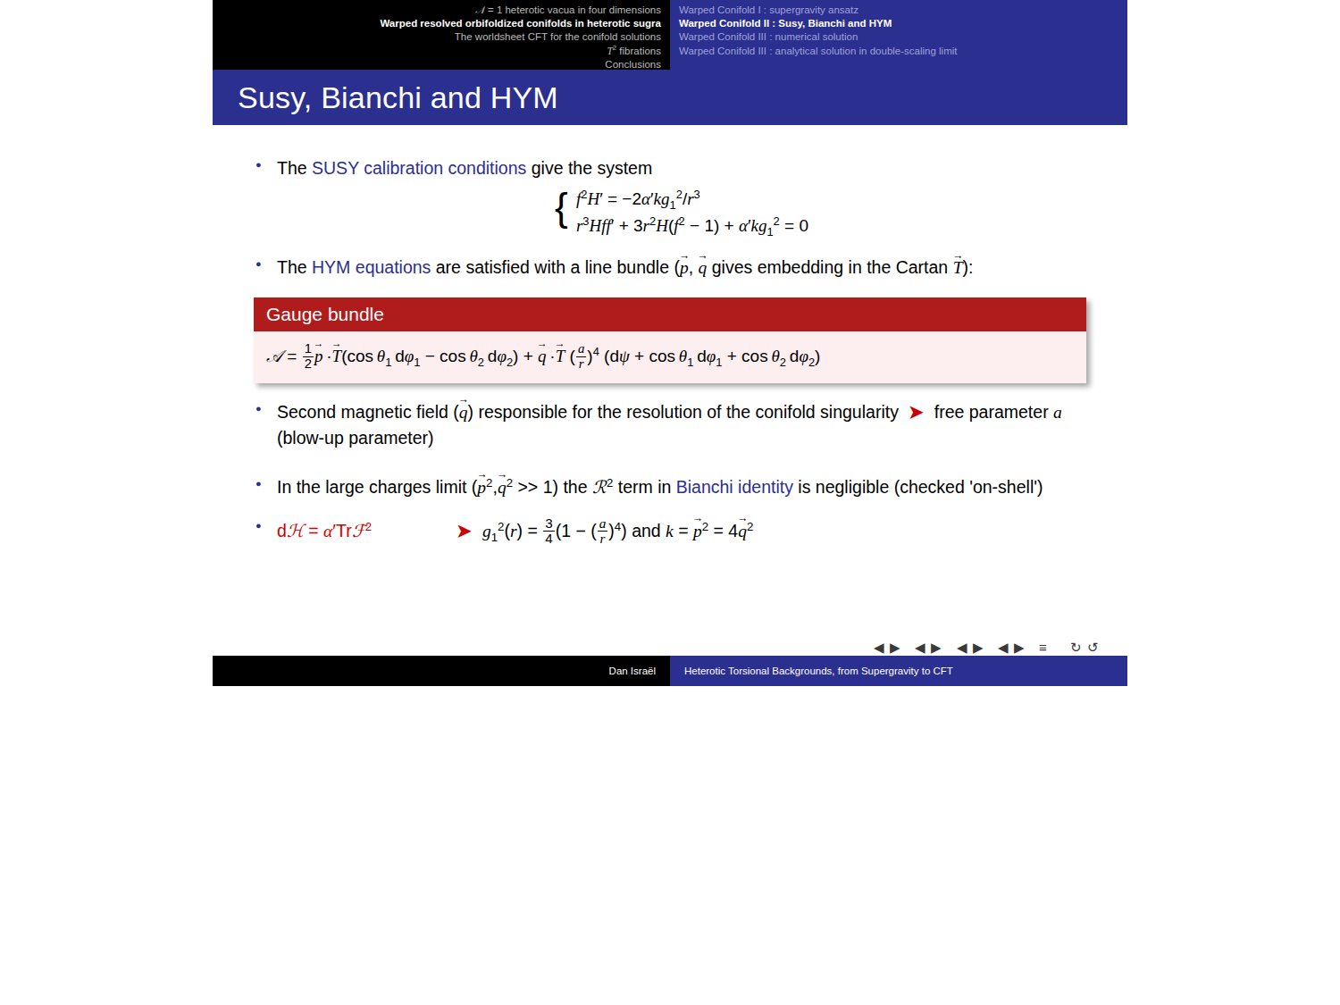𝒩 = 1 heterotic vacua in four dimensions
Warped resolved orbifoldized conifolds in heterotic sugra
The worldsheet CFT for the conifold solutions
T2 fibrations
Conclusions
Warped Conifold I : supergravity ansatz
Warped Conifold II : Susy, Bianchi and HYM
Warped Conifold III : numerical solution
Warped Conifold III : analytical solution in double-scaling limit
Susy, Bianchi and HYM
The SUSY calibration conditions give the system
{
| f 2 H ′ = −2 α ′ kg 1 2 / r 3 |
| r 3 Hff ′ + 3 r 2 H ( f 2 − 1) + α ′ kg 1 2 = 0 |
The HYM equations are satisfied with a line bundle (p, q gives embedding in the Cartan T):
Gauge bundle
𝒜 = 12 p ·T(cos θ1 dφ1 − cos θ2 dφ2) + q ·T (ar)4 (dψ + cos θ1 dφ1 + cos θ2 dφ2)
Second magnetic field (q) responsible for the resolution of the conifold singularity ➤ free parameter a (blow-up parameter)
In the large charges limit (p2,q2 >> 1) the ℛ2 term in Bianchi identity is negligible (checked 'on-shell')
dℋ = α′Trℱ2 ➤ g12(r) = 34(1 − (ar)4) and k = p2 = 4q2
◀▶ ◀▶ ◀▶ ◀▶ ≡ ↻↺
Dan Israël
Heterotic Torsional Backgrounds, from Supergravity to CFT